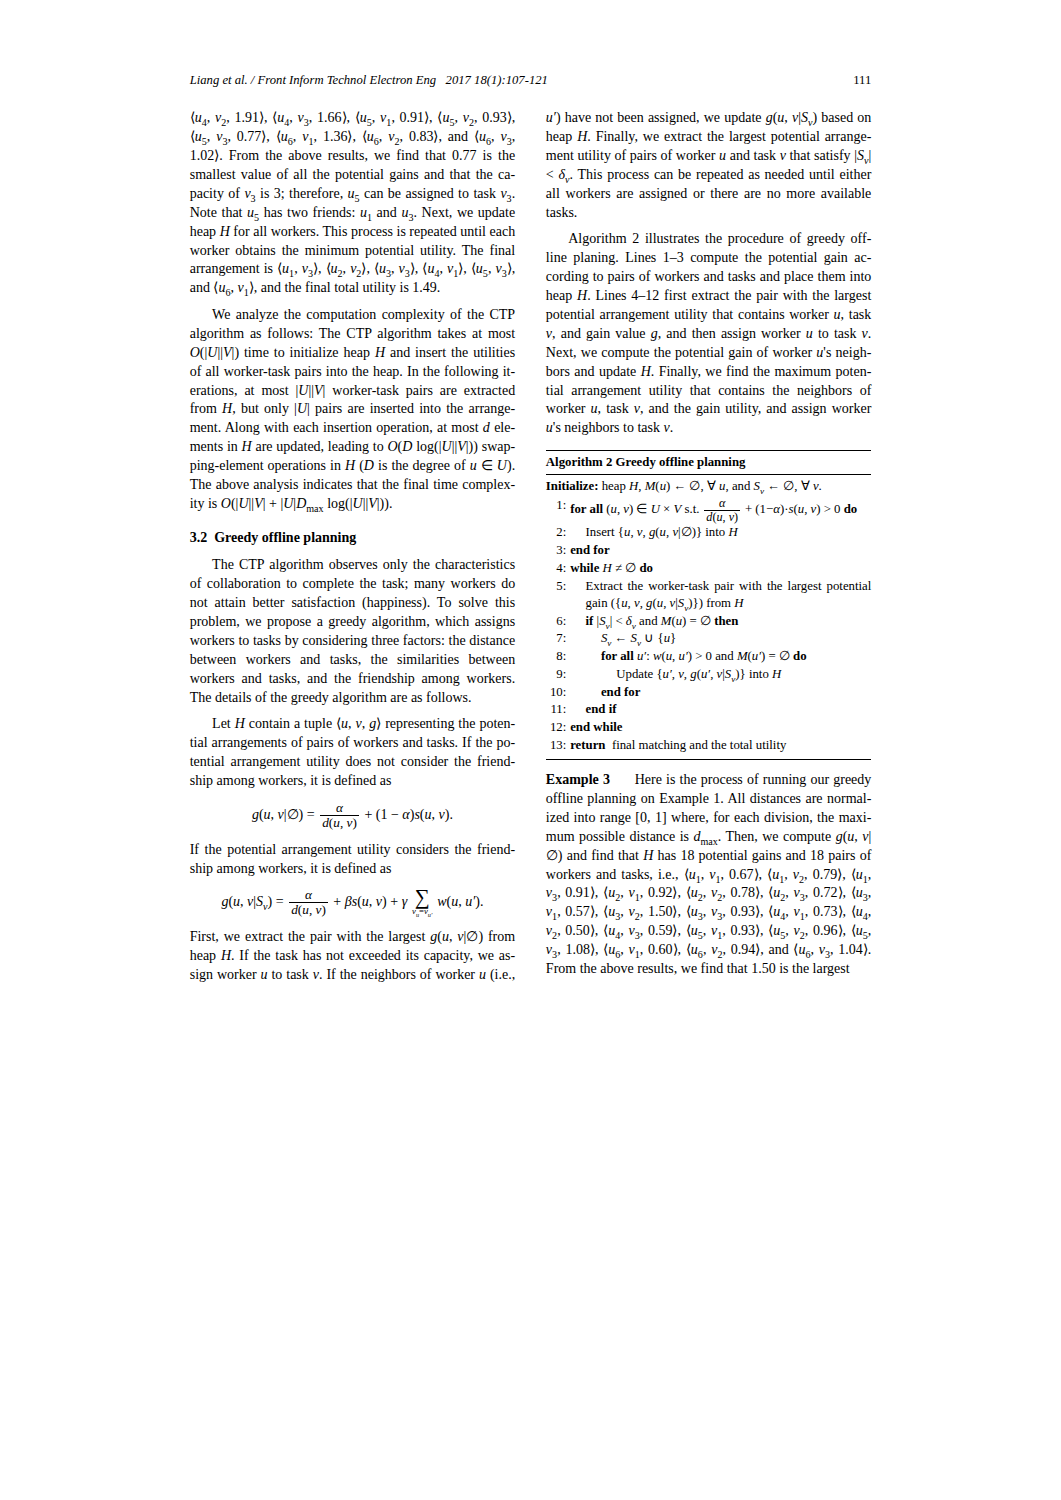Liang et al. / Front Inform Technol Electron Eng 2017 18(1):107-121 111
⟨u4, v2, 1.91⟩, ⟨u4, v3, 1.66⟩, ⟨u5, v1, 0.91⟩, ⟨u5, v2, 0.93⟩, ⟨u5, v3, 0.77⟩, ⟨u6, v1, 1.36⟩, ⟨u6, v2, 0.83⟩, and ⟨u6, v3, 1.02⟩. From the above results, we find that 0.77 is the smallest value of all the potential gains and that the capacity of v3 is 3; therefore, u5 can be assigned to task v3. Note that u5 has two friends: u1 and u3. Next, we update heap H for all workers. This process is repeated until each worker obtains the minimum potential utility. The final arrangement is ⟨u1, v3⟩, ⟨u2, v2⟩, ⟨u3, v3⟩, ⟨u4, v1⟩, ⟨u5, v3⟩, and ⟨u6, v1⟩, and the final total utility is 1.49.
We analyze the computation complexity of the CTP algorithm as follows: The CTP algorithm takes at most O(|U||V|) time to initialize heap H and insert the utilities of all worker-task pairs into the heap. In the following iterations, at most |U||V| worker-task pairs are extracted from H, but only |U| pairs are inserted into the arrangement. Along with each insertion operation, at most d elements in H are updated, leading to O(D log(|U||V|)) swapping-element operations in H (D is the degree of u ∈ U). The above analysis indicates that the final time complexity is O(|U||V| + |U|Dmax log(|U||V|)).
3.2 Greedy offline planning
The CTP algorithm observes only the characteristics of collaboration to complete the task; many workers do not attain better satisfaction (happiness). To solve this problem, we propose a greedy algorithm, which assigns workers to tasks by considering three factors: the distance between workers and tasks, the similarities between workers and tasks, and the friendship among workers. The details of the greedy algorithm are as follows.
Let H contain a tuple ⟨u, v, g⟩ representing the potential arrangements of pairs of workers and tasks. If the potential arrangement utility does not consider the friendship among workers, it is defined as
g(u, v|∅) = αd(u, v) + (1 − α)s(u, v).
If the potential arrangement utility considers the friendship among workers, it is defined as
g(u, v|Sv) = αd(u, v) + βs(u, v) + γ ∑vu=vu′ w(u, u′).
First, we extract the pair with the largest g(u, v|∅) from heap H. If the task has not exceeded its capacity, we assign worker u to task v. If the neighbors of worker u (i.e., u′) have not been assigned, we update g(u, v|Sv) based on heap H. Finally, we extract the largest potential arrangement utility of pairs of worker u and task v that satisfy |Sv| < δv. This process can be repeated as needed until either all workers are assigned or there are no more available tasks.
Algorithm 2 illustrates the procedure of greedy offline planing. Lines 1–3 compute the potential gain according to pairs of workers and tasks and place them into heap H. Lines 4–12 first extract the pair with the largest potential arrangement utility that contains worker u, task v, and gain value g, and then assign worker u to task v. Next, we compute the potential gain of worker u's neighbors and update H. Finally, we find the maximum potential arrangement utility that contains the neighbors of worker u, task v, and the gain utility, and assign worker u's neighbors to task v.
Algorithm 2 Greedy offline planning
Initialize: heap H, M(u) ← ∅, ∀ u, and Sv ← ∅, ∀ v.
for all (u, v) ∈ U × V s.t. αd(u, v) + (1−α)·s(u, v) > 0 do
Insert {u, v, g(u, v|∅)} into H
end for
while H ≠ ∅ do
Extract the worker-task pair with the largest potential gain ({u, v, g(u, v|Sv)}) from H
if |Sv| < δv and M(u) = ∅ then
Sv ← Sv ∪ {u}
for all u′: w(u, u′) > 0 and M(u′) = ∅ do
Update {u′, v, g(u′, v|Sv)} into H
end for
end if
end while
return final matching and the total utility
Example 3 Here is the process of running our greedy offline planning on Example 1. All distances are normalized into range [0, 1] where, for each division, the maximum possible distance is dmax. Then, we compute g(u, v|∅) and find that H has 18 potential gains and 18 pairs of workers and tasks, i.e., ⟨u1, v1, 0.67⟩, ⟨u1, v2, 0.79⟩, ⟨u1, v3, 0.91⟩, ⟨u2, v1, 0.92⟩, ⟨u2, v2, 0.78⟩, ⟨u2, v3, 0.72⟩, ⟨u3, v1, 0.57⟩, ⟨u3, v2, 1.50⟩, ⟨u3, v3, 0.93⟩, ⟨u4, v1, 0.73⟩, ⟨u4, v2, 0.50⟩, ⟨u4, v3, 0.59⟩, ⟨u5, v1, 0.93⟩, ⟨u5, v2, 0.96⟩, ⟨u5, v3, 1.08⟩, ⟨u6, v1, 0.60⟩, ⟨u6, v2, 0.94⟩, and ⟨u6, v3, 1.04⟩. From the above results, we find that 1.50 is the largest